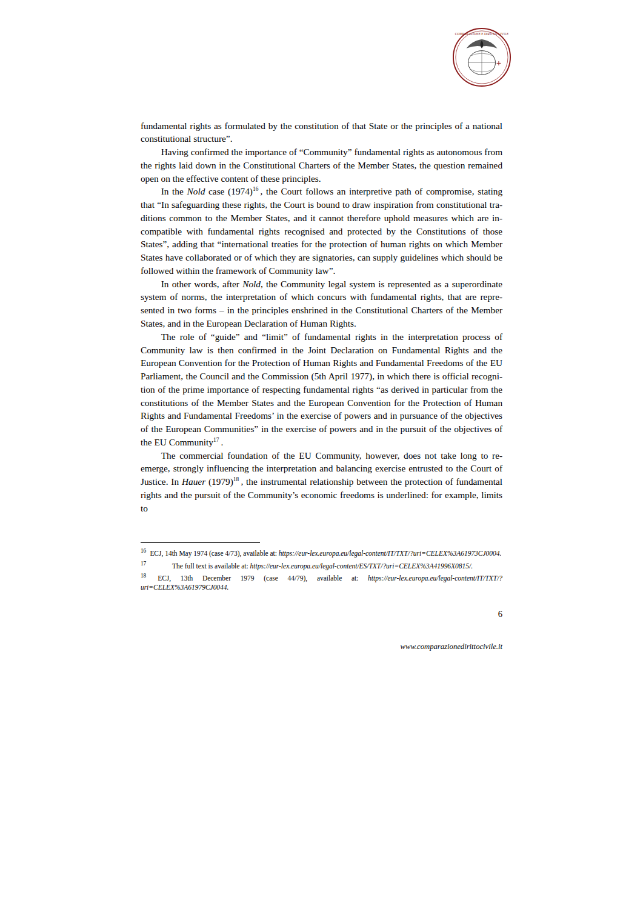fundamental rights as formulated by the constitution of that State or the principles of a national constitutional structure”.
Having confirmed the importance of “Community” fundamental rights as autonomous from the rights laid down in the Constitutional Charters of the Member States, the question remained open on the effective content of these principles.
In the Nold case (1974)16, the Court follows an interpretive path of compromise, stating that “In safeguarding these rights, the Court is bound to draw inspiration from constitutional traditions common to the Member States, and it cannot therefore uphold measures which are incompatible with fundamental rights recognised and protected by the Constitutions of those States”, adding that “international treaties for the protection of human rights on which Member States have collaborated or of which they are signatories, can supply guidelines which should be followed within the framework of Community law”.
In other words, after Nold, the Community legal system is represented as a superordinate system of norms, the interpretation of which concurs with fundamental rights, that are represented in two forms – in the principles enshrined in the Constitutional Charters of the Member States, and in the European Declaration of Human Rights.
The role of “guide” and “limit” of fundamental rights in the interpretation process of Community law is then confirmed in the Joint Declaration on Fundamental Rights and the European Convention for the Protection of Human Rights and Fundamental Freedoms of the EU Parliament, the Council and the Commission (5th April 1977), in which there is official recognition of the prime importance of respecting fundamental rights “as derived in particular from the constitutions of the Member States and the European Convention for the Protection of Human Rights and Fundamental Freedoms’ in the exercise of powers and in pursuance of the objectives of the European Communities” in the exercise of powers and in the pursuit of the objectives of the EU Community17.
The commercial foundation of the EU Community, however, does not take long to re-emerge, strongly influencing the interpretation and balancing exercise entrusted to the Court of Justice. In Hauer (1979)18, the instrumental relationship between the protection of fundamental rights and the pursuit of the Community’s economic freedoms is underlined: for example, limits to
16 ECJ, 14th May 1974 (case 4/73), available at: https://eur-lex.europa.eu/legal-content/IT/TXT/?uri=CELEX%3A61973CJ0004.
17 The full text is available at: https://eur-lex.europa.eu/legal-content/ES/TXT/?uri=CELEX%3A41996X0815/.
18 ECJ, 13th December 1979 (case 44/79), available at: https://eur-lex.europa.eu/legal-content/IT/TXT/?uri=CELEX%3A61979CJ0044.
6
www.comparazionedirittocivile.it